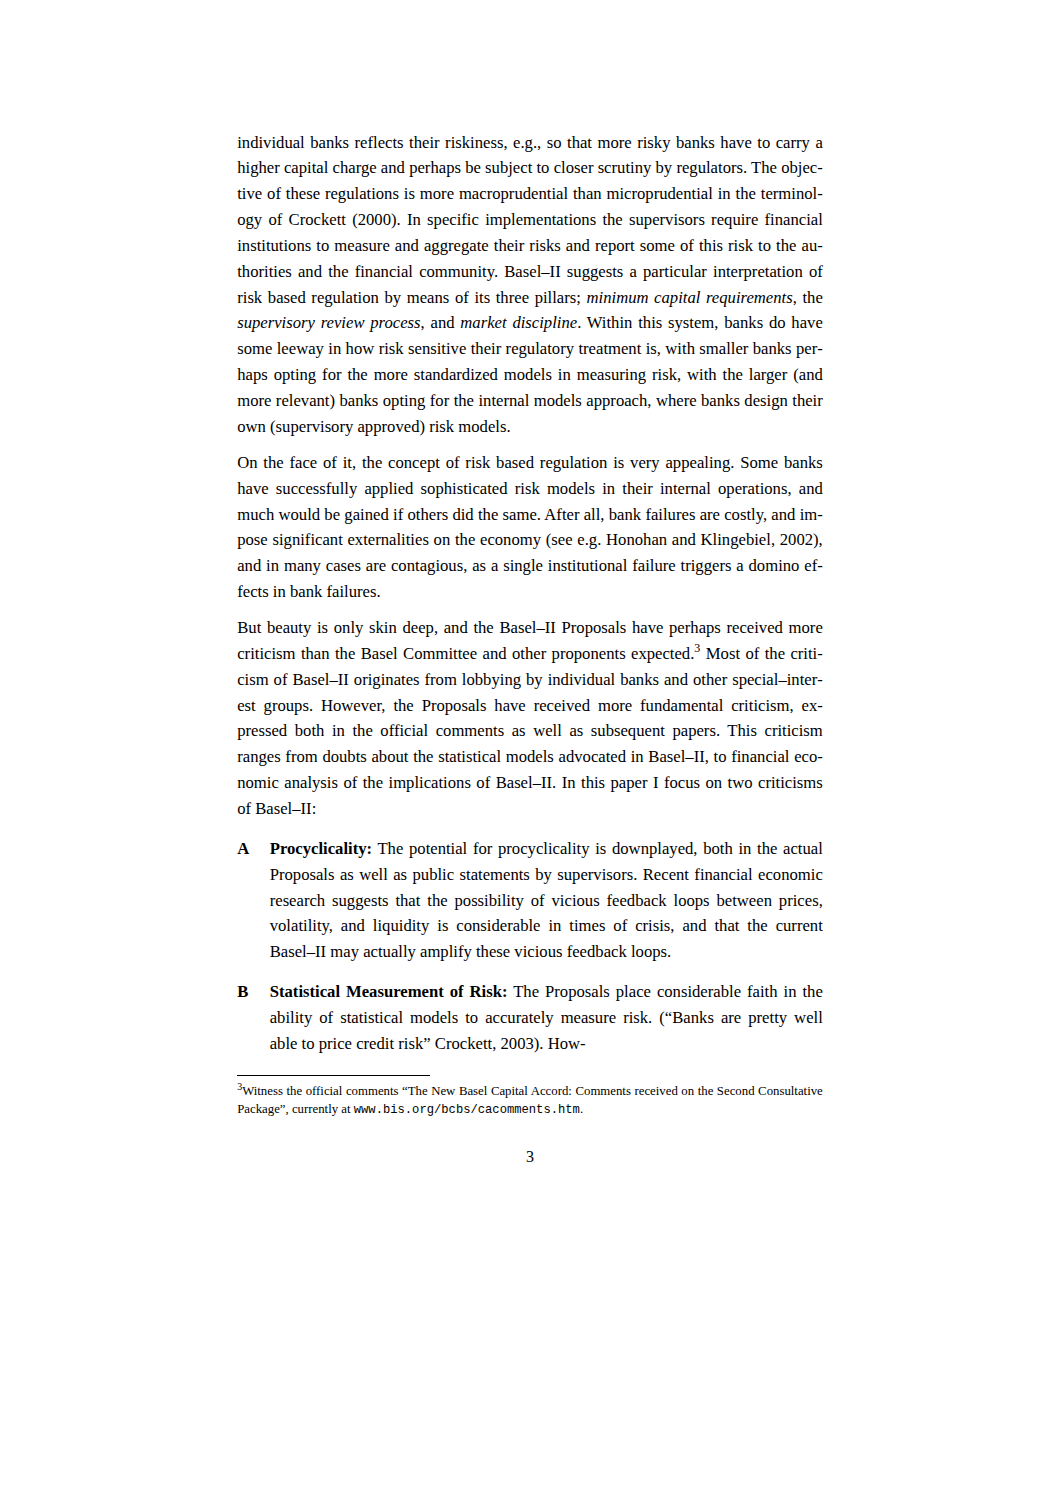individual banks reflects their riskiness, e.g., so that more risky banks have to carry a higher capital charge and perhaps be subject to closer scrutiny by regulators. The objective of these regulations is more macroprudential than microprudential in the terminology of Crockett (2000). In specific implementations the supervisors require financial institutions to measure and aggregate their risks and report some of this risk to the authorities and the financial community. Basel–II suggests a particular interpretation of risk based regulation by means of its three pillars; minimum capital requirements, the supervisory review process, and market discipline. Within this system, banks do have some leeway in how risk sensitive their regulatory treatment is, with smaller banks perhaps opting for the more standardized models in measuring risk, with the larger (and more relevant) banks opting for the internal models approach, where banks design their own (supervisory approved) risk models.
On the face of it, the concept of risk based regulation is very appealing. Some banks have successfully applied sophisticated risk models in their internal operations, and much would be gained if others did the same. After all, bank failures are costly, and impose significant externalities on the economy (see e.g. Honohan and Klingebiel, 2002), and in many cases are contagious, as a single institutional failure triggers a domino effects in bank failures.
But beauty is only skin deep, and the Basel–II Proposals have perhaps received more criticism than the Basel Committee and other proponents expected.3 Most of the criticism of Basel–II originates from lobbying by individual banks and other special–interest groups. However, the Proposals have received more fundamental criticism, expressed both in the official comments as well as subsequent papers. This criticism ranges from doubts about the statistical models advocated in Basel–II, to financial economic analysis of the implications of Basel–II. In this paper I focus on two criticisms of Basel–II:
AProcyclicality: The potential for procyclicality is downplayed, both in the actual Proposals as well as public statements by supervisors. Recent financial economic research suggests that the possibility of vicious feedback loops between prices, volatility, and liquidity is considerable in times of crisis, and that the current Basel–II may actually amplify these vicious feedback loops.
BStatistical Measurement of Risk: The Proposals place considerable faith in the ability of statistical models to accurately measure risk. (“Banks are pretty well able to price credit risk” Crockett, 2003). How-
3Witness the official comments “The New Basel Capital Accord: Comments received on the Second Consultative Package”, currently at www.bis.org/bcbs/cacomments.htm.
3